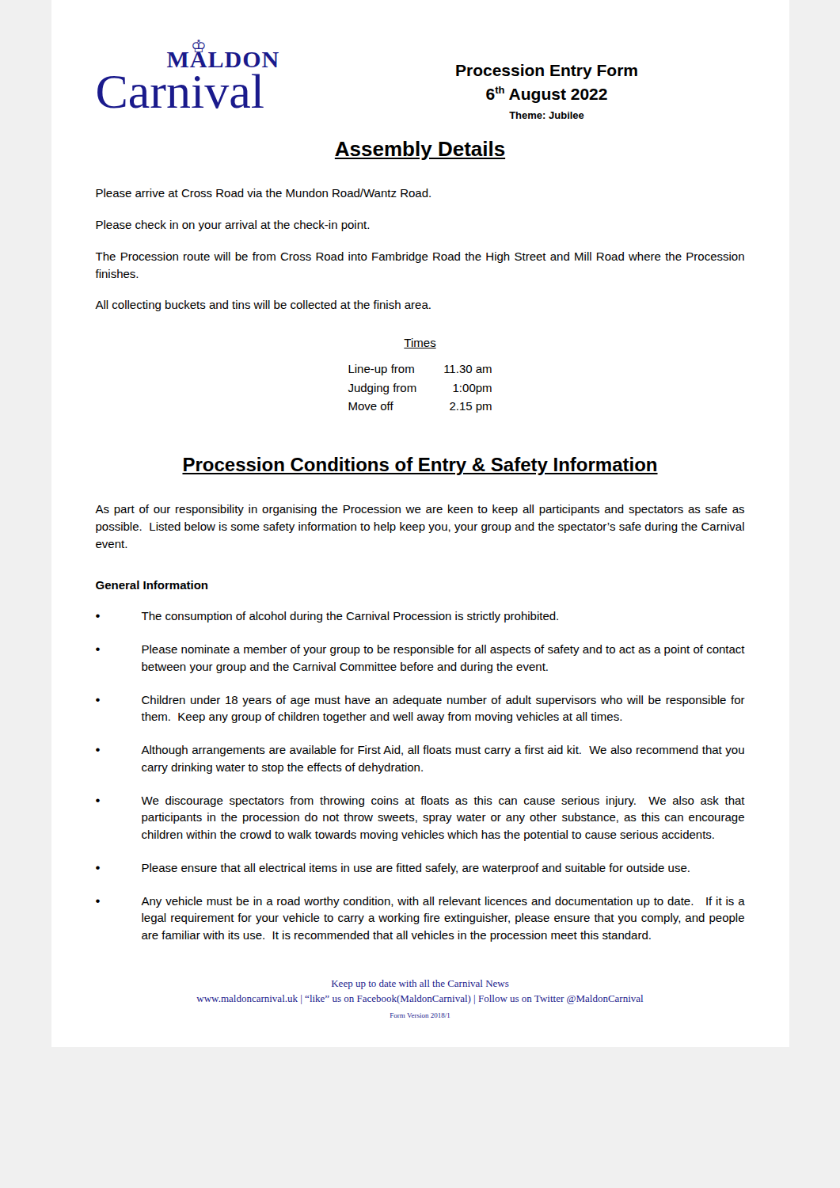♔ MALDON Carnival
Procession Entry Form
6th August 2022
Theme: Jubilee
Assembly Details
Please arrive at Cross Road via the Mundon Road/Wantz Road.
Please check in on your arrival at the check-in point.
The Procession route will be from Cross Road into Fambridge Road the High Street and Mill Road where the Procession finishes.
All collecting buckets and tins will be collected at the finish area.
Times
| Line-up from | 11.30 am |
| Judging from | 1:00pm |
| Move off | 2.15 pm |
Procession Conditions of Entry & Safety Information
As part of our responsibility in organising the Procession we are keen to keep all participants and spectators as safe as possible. Listed below is some safety information to help keep you, your group and the spectator’s safe during the Carnival event.
General Information
The consumption of alcohol during the Carnival Procession is strictly prohibited.
Please nominate a member of your group to be responsible for all aspects of safety and to act as a point of contact between your group and the Carnival Committee before and during the event.
Children under 18 years of age must have an adequate number of adult supervisors who will be responsible for them. Keep any group of children together and well away from moving vehicles at all times.
Although arrangements are available for First Aid, all floats must carry a first aid kit. We also recommend that you carry drinking water to stop the effects of dehydration.
We discourage spectators from throwing coins at floats as this can cause serious injury. We also ask that participants in the procession do not throw sweets, spray water or any other substance, as this can encourage children within the crowd to walk towards moving vehicles which has the potential to cause serious accidents.
Please ensure that all electrical items in use are fitted safely, are waterproof and suitable for outside use.
Any vehicle must be in a road worthy condition, with all relevant licences and documentation up to date. If it is a legal requirement for your vehicle to carry a working fire extinguisher, please ensure that you comply, and people are familiar with its use. It is recommended that all vehicles in the procession meet this standard.
Keep up to date with all the Carnival News
www.maldoncarnival.uk | “like” us on Facebook(MaldonCarnival) | Follow us on Twitter @MaldonCarnival
Form Version 2018/1